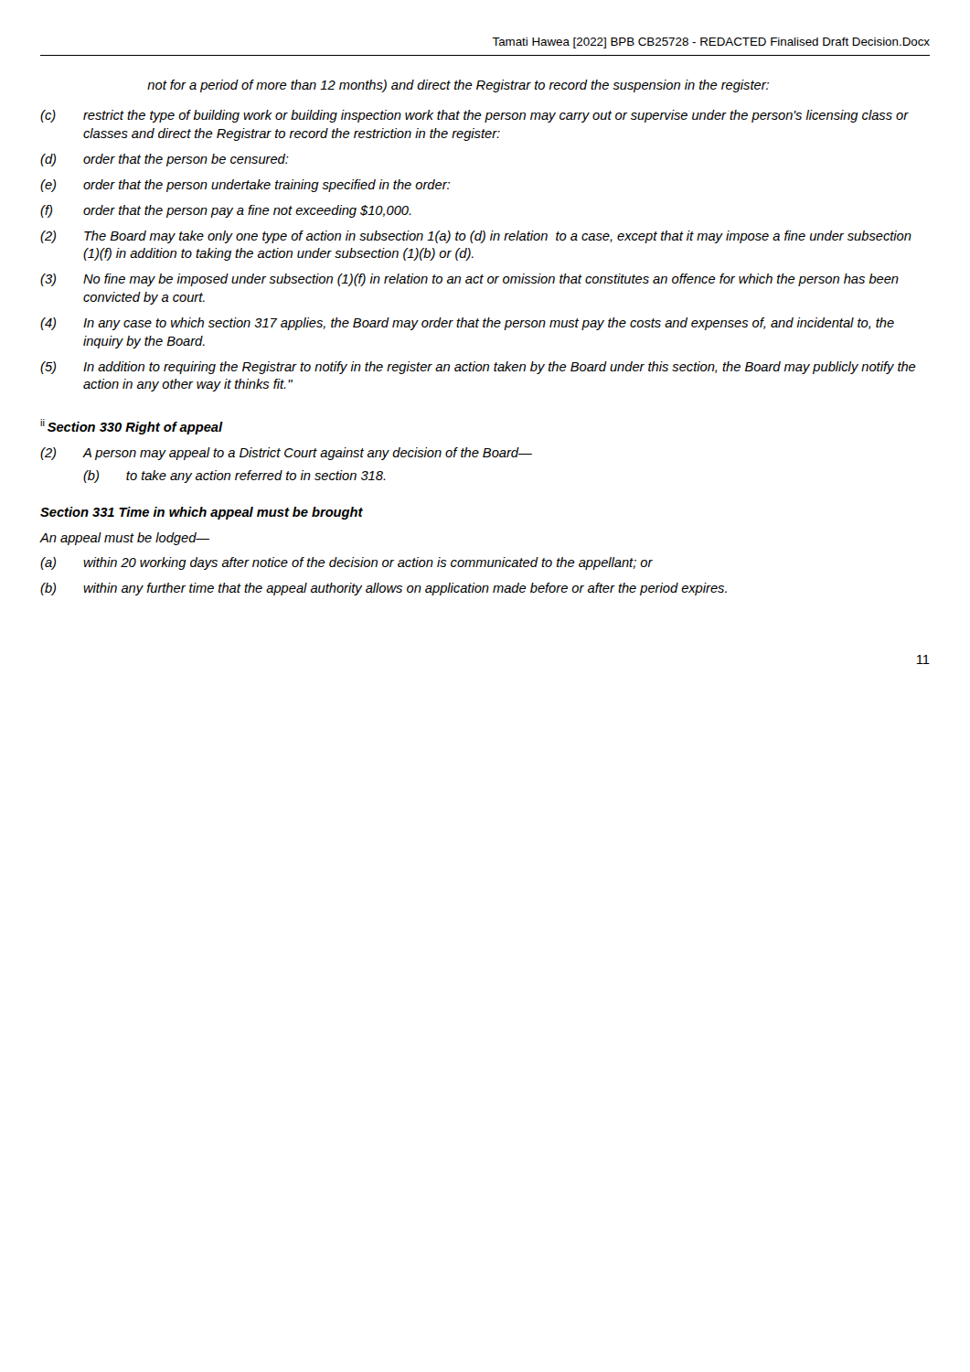Tamati Hawea [2022] BPB CB25728 - REDACTED Finalised Draft Decision.Docx
not for a period of more than 12 months) and direct the Registrar to record the suspension in the register:
(c) restrict the type of building work or building inspection work that the person may carry out or supervise under the person's licensing class or classes and direct the Registrar to record the restriction in the register:
(d) order that the person be censured:
(e) order that the person undertake training specified in the order:
(f) order that the person pay a fine not exceeding $10,000.
(2) The Board may take only one type of action in subsection 1(a) to (d) in relation to a case, except that it may impose a fine under subsection (1)(f) in addition to taking the action under subsection (1)(b) or (d).
(3) No fine may be imposed under subsection (1)(f) in relation to an act or omission that constitutes an offence for which the person has been convicted by a court.
(4) In any case to which section 317 applies, the Board may order that the person must pay the costs and expenses of, and incidental to, the inquiry by the Board.
(5) In addition to requiring the Registrar to notify in the register an action taken by the Board under this section, the Board may publicly notify the action in any other way it thinks fit."
ii Section 330 Right of appeal
(2) A person may appeal to a District Court against any decision of the Board—
(b) to take any action referred to in section 318.
Section 331 Time in which appeal must be brought
An appeal must be lodged—
(a) within 20 working days after notice of the decision or action is communicated to the appellant; or
(b) within any further time that the appeal authority allows on application made before or after the period expires.
11